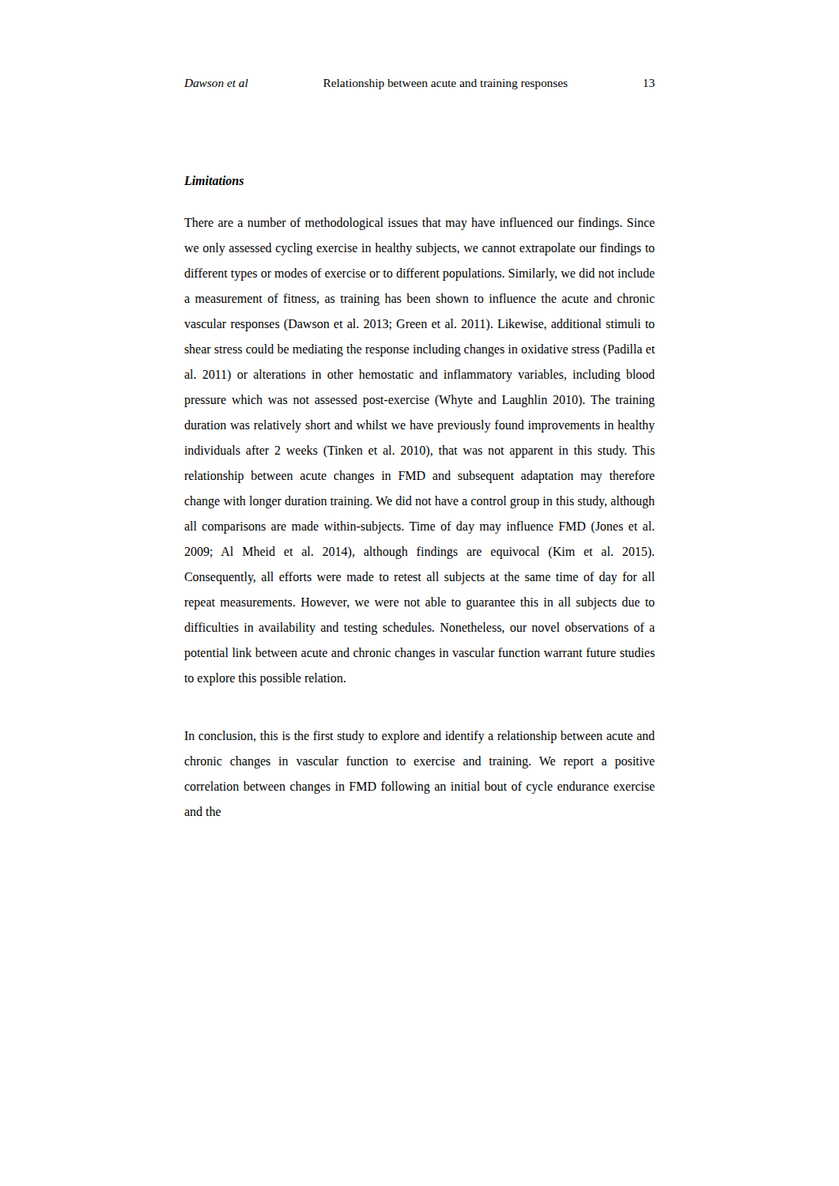Dawson et al Relationship between acute and training responses 13
Limitations
There are a number of methodological issues that may have influenced our findings. Since we only assessed cycling exercise in healthy subjects, we cannot extrapolate our findings to different types or modes of exercise or to different populations. Similarly, we did not include a measurement of fitness, as training has been shown to influence the acute and chronic vascular responses (Dawson et al. 2013; Green et al. 2011). Likewise, additional stimuli to shear stress could be mediating the response including changes in oxidative stress (Padilla et al. 2011) or alterations in other hemostatic and inflammatory variables, including blood pressure which was not assessed post-exercise (Whyte and Laughlin 2010). The training duration was relatively short and whilst we have previously found improvements in healthy individuals after 2 weeks (Tinken et al. 2010), that was not apparent in this study. This relationship between acute changes in FMD and subsequent adaptation may therefore change with longer duration training. We did not have a control group in this study, although all comparisons are made within-subjects. Time of day may influence FMD (Jones et al. 2009; Al Mheid et al. 2014), although findings are equivocal (Kim et al. 2015). Consequently, all efforts were made to retest all subjects at the same time of day for all repeat measurements. However, we were not able to guarantee this in all subjects due to difficulties in availability and testing schedules. Nonetheless, our novel observations of a potential link between acute and chronic changes in vascular function warrant future studies to explore this possible relation.
In conclusion, this is the first study to explore and identify a relationship between acute and chronic changes in vascular function to exercise and training. We report a positive correlation between changes in FMD following an initial bout of cycle endurance exercise and the